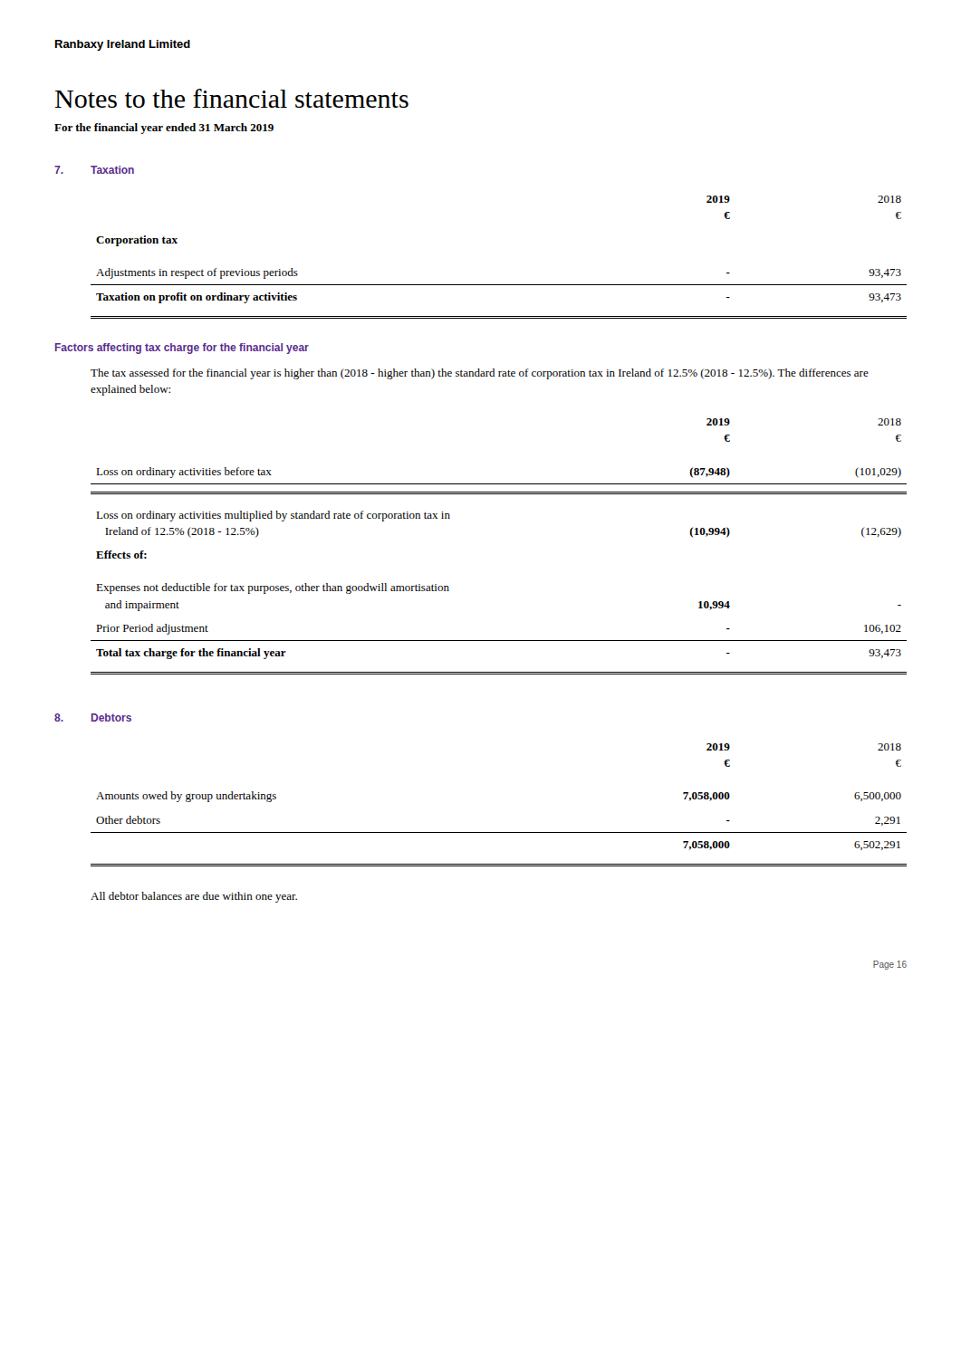Ranbaxy Ireland Limited
Notes to the financial statements
For the financial year ended 31 March 2019
7. Taxation
| | 2019 € | 2018 € |
| Corporation tax | | |
| Adjustments in respect of previous periods | - | 93,473 |
| Taxation on profit on ordinary activities | - | 93,473 |
Factors affecting tax charge for the financial year
The tax assessed for the financial year is higher than (2018 - higher than) the standard rate of corporation tax in Ireland of 12.5% (2018 - 12.5%). The differences are explained below:
| | 2019 € | 2018 € |
| Loss on ordinary activities before tax | (87,948) | (101,029) |
| Loss on ordinary activities multiplied by standard rate of corporation tax in Ireland of 12.5% (2018 - 12.5%) | (10,994) | (12,629) |
| Effects of: | | |
| Expenses not deductible for tax purposes, other than goodwill amortisation and impairment | 10,994 | - |
| Prior Period adjustment | - | 106,102 |
| Total tax charge for the financial year | - | 93,473 |
8. Debtors
| | 2019 € | 2018 € |
| Amounts owed by group undertakings | 7,058,000 | 6,500,000 |
| Other debtors | - | 2,291 |
| | 7,058,000 | 6,502,291 |
All debtor balances are due within one year.
Page 16